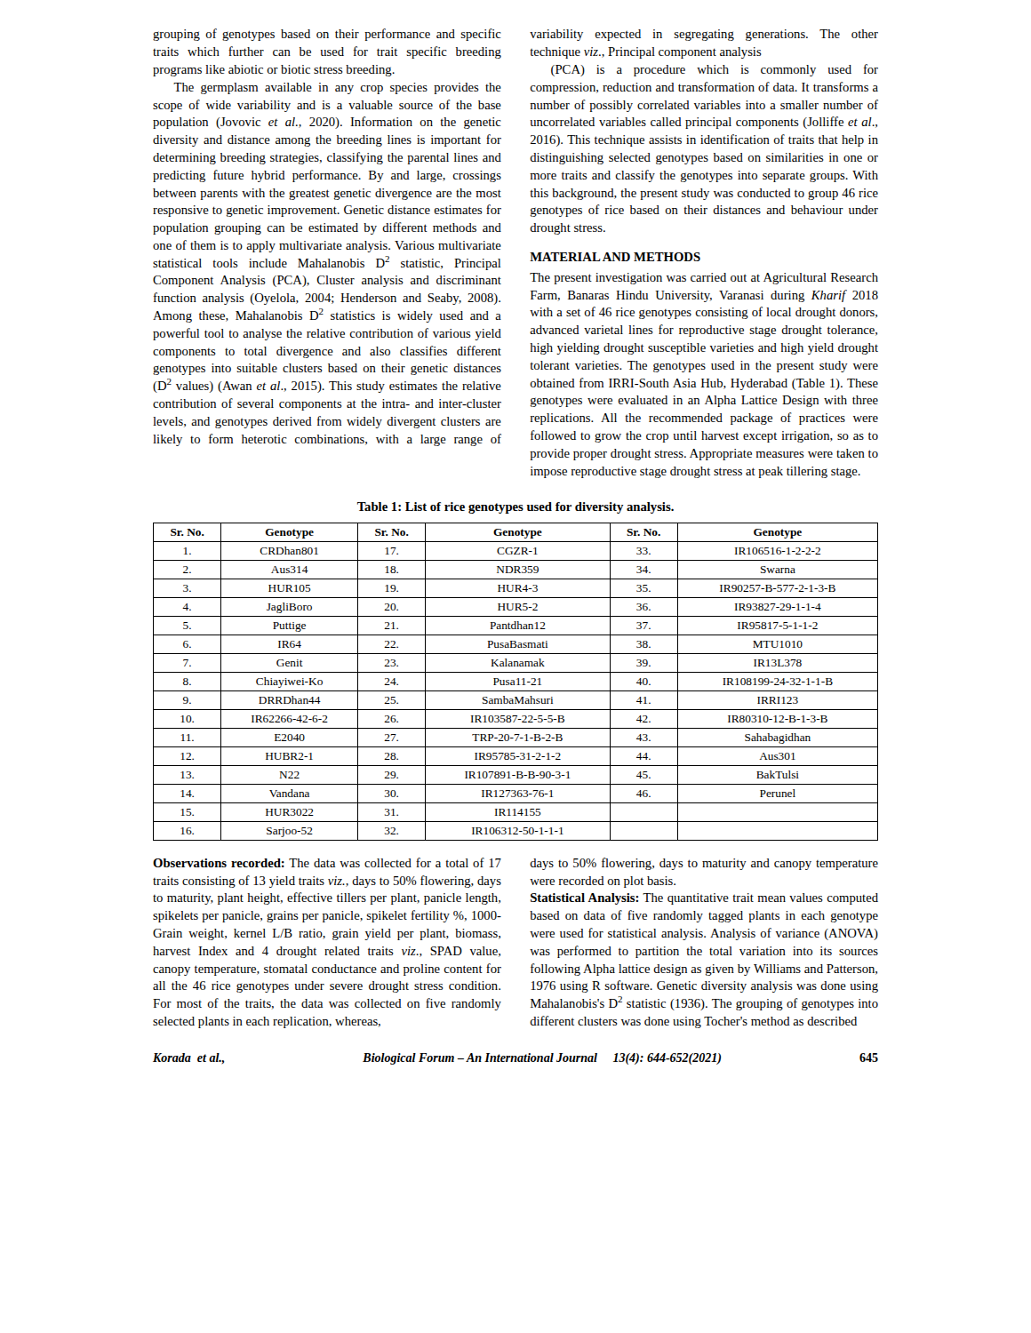grouping of genotypes based on their performance and specific traits which further can be used for trait specific breeding programs like abiotic or biotic stress breeding.
The germplasm available in any crop species provides the scope of wide variability and is a valuable source of the base population (Jovovic et al., 2020). Information on the genetic diversity and distance among the breeding lines is important for determining breeding strategies, classifying the parental lines and predicting future hybrid performance. By and large, crossings between parents with the greatest genetic divergence are the most responsive to genetic improvement. Genetic distance estimates for population grouping can be estimated by different methods and one of them is to apply multivariate analysis. Various multivariate statistical tools include Mahalanobis D2 statistic, Principal Component Analysis (PCA), Cluster analysis and discriminant function analysis (Oyelola, 2004; Henderson and Seaby, 2008). Among these, Mahalanobis D2 statistics is widely used and a powerful tool to analyse the relative contribution of various yield components to total divergence and also classifies different genotypes into suitable clusters based on their genetic distances (D2 values) (Awan et al., 2015). This study estimates the relative contribution of several components at the intra- and inter-cluster levels, and genotypes derived from widely divergent clusters are likely to form heterotic combinations, with a large range of variability expected in segregating generations. The other technique viz., Principal component analysis
(PCA) is a procedure which is commonly used for compression, reduction and transformation of data. It transforms a number of possibly correlated variables into a smaller number of uncorrelated variables called principal components (Jolliffe et al., 2016). This technique assists in identification of traits that help in distinguishing selected genotypes based on similarities in one or more traits and classify the genotypes into separate groups. With this background, the present study was conducted to group 46 rice genotypes of rice based on their distances and behaviour under drought stress.
Material and Methods
The present investigation was carried out at Agricultural Research Farm, Banaras Hindu University, Varanasi during Kharif 2018 with a set of 46 rice genotypes consisting of local drought donors, advanced varietal lines for reproductive stage drought tolerance, high yielding drought susceptible varieties and high yield drought tolerant varieties. The genotypes used in the present study were obtained from IRRI-South Asia Hub, Hyderabad (Table 1). These genotypes were evaluated in an Alpha Lattice Design with three replications. All the recommended package of practices were followed to grow the crop until harvest except irrigation, so as to provide proper drought stress. Appropriate measures were taken to impose reproductive stage drought stress at peak tillering stage.
Table 1: List of rice genotypes used for diversity analysis.
| Sr. No. | Genotype | Sr. No. | Genotype | Sr. No. | Genotype |
| --- | --- | --- | --- | --- | --- |
| 1. | CRDhan801 | 17. | CGZR-1 | 33. | IR106516-1-2-2-2 |
| 2. | Aus314 | 18. | NDR359 | 34. | Swarna |
| 3. | HUR105 | 19. | HUR4-3 | 35. | IR90257-B-577-2-1-3-B |
| 4. | JagliBoro | 20. | HUR5-2 | 36. | IR93827-29-1-1-4 |
| 5. | Puttige | 21. | Pantdhan12 | 37. | IR95817-5-1-1-2 |
| 6. | IR64 | 22. | PusaBasmati | 38. | MTU1010 |
| 7. | Genit | 23. | Kalanamak | 39. | IR13L378 |
| 8. | Chiayiwei-Ko | 24. | Pusa11-21 | 40. | IR108199-24-32-1-1-B |
| 9. | DRRDhan44 | 25. | SambaMahsuri | 41. | IRRI123 |
| 10. | IR62266-42-6-2 | 26. | IR103587-22-5-5-B | 42. | IR80310-12-B-1-3-B |
| 11. | E2040 | 27. | TRP-20-7-1-B-2-B | 43. | Sahabagidhan |
| 12. | HUBR2-1 | 28. | IR95785-31-2-1-2 | 44. | Aus301 |
| 13. | N22 | 29. | IR107891-B-B-90-3-1 | 45. | BakTulsi |
| 14. | Vandana | 30. | IR127363-76-1 | 46. | Perunel |
| 15. | HUR3022 | 31. | IR114155 | | |
| 16. | Sarjoo-52 | 32. | IR106312-50-1-1-1 | | |
Observations recorded: The data was collected for a total of 17 traits consisting of 13 yield traits viz., days to 50% flowering, days to maturity, plant height, effective tillers per plant, panicle length, spikelets per panicle, grains per panicle, spikelet fertility %, 1000-Grain weight, kernel L/B ratio, grain yield per plant, biomass, harvest Index and 4 drought related traits viz., SPAD value, canopy temperature, stomatal conductance and proline content for all the 46 rice genotypes under severe drought stress condition. For most of the traits, the data was collected on five randomly selected plants in each replication, whereas,
days to 50% flowering, days to maturity and canopy temperature were recorded on plot basis.
Statistical Analysis: The quantitative trait mean values computed based on data of five randomly tagged plants in each genotype were used for statistical analysis. Analysis of variance (ANOVA) was performed to partition the total variation into its sources following Alpha lattice design as given by Williams and Patterson, 1976 using R software. Genetic diversity analysis was done using Mahalanobis's D2 statistic (1936). The grouping of genotypes into different clusters was done using Tocher's method as described
Korada et al.,
Biological Forum – An International Journal 13(4): 644-652(2021)
645